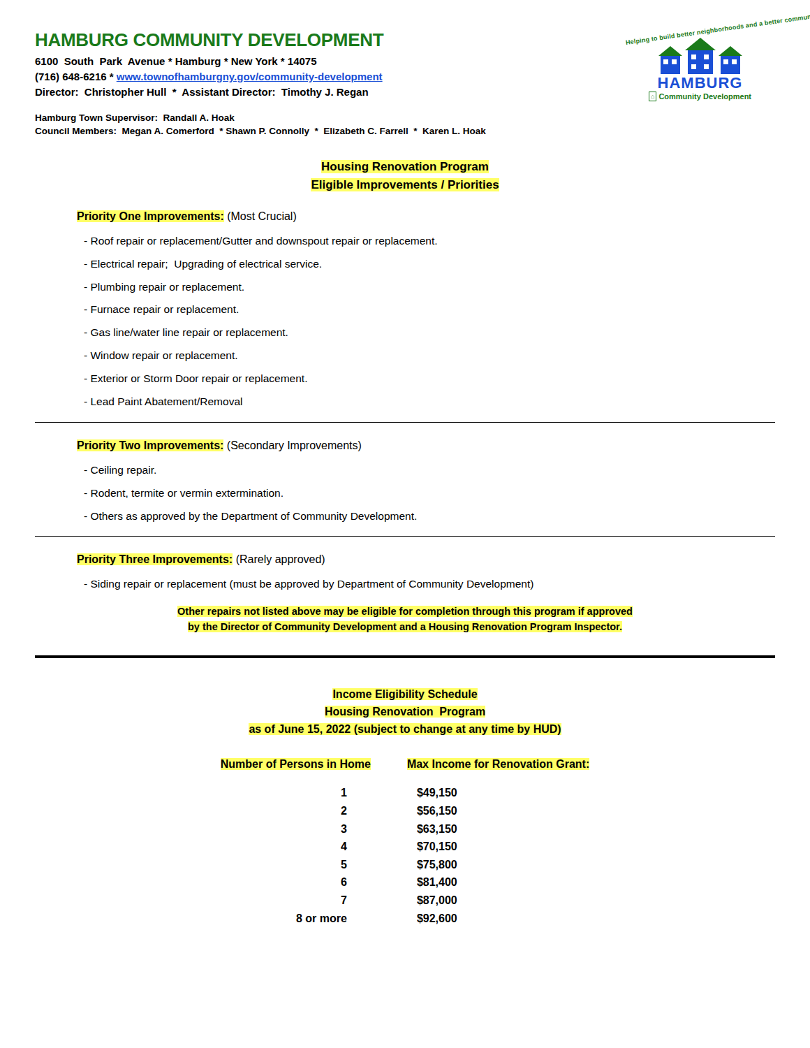HAMBURG COMMUNITY DEVELOPMENT
6100 South Park Avenue * Hamburg * New York * 14075
(716) 648-6216 * www.townofhamburgny.gov/community-development
Director: Christopher Hull * Assistant Director: Timothy J. Regan
Hamburg Town Supervisor: Randall A. Hoak
Council Members: Megan A. Comerford * Shawn P. Connolly * Elizabeth C. Farrell * Karen L. Hoak
Helping to build better neighborhoods and a better community
HAMBURG
⌂Community Development
Housing Renovation Program
Eligible Improvements / Priorities
Priority One Improvements: (Most Crucial)
Roof repair or replacement/Gutter and downspout repair or replacement.
Electrical repair; Upgrading of electrical service.
Plumbing repair or replacement.
Furnace repair or replacement.
Gas line/water line repair or replacement.
Window repair or replacement.
Exterior or Storm Door repair or replacement.
Lead Paint Abatement/Removal
Priority Two Improvements: (Secondary Improvements)
Ceiling repair.
Rodent, termite or vermin extermination.
Others as approved by the Department of Community Development.
Priority Three Improvements: (Rarely approved)
Siding repair or replacement (must be approved by Department of Community Development)
Other repairs not listed above may be eligible for completion through this program if approved
by the Director of Community Development and a Housing Renovation Program Inspector.
Income Eligibility Schedule
Housing Renovation Program
as of June 15, 2022 (subject to change at any time by HUD)
| Number of Persons in Home | Max Income for Renovation Grant: |
| --- | --- |
| 1 | $49,150 |
| 2 | $56,150 |
| 3 | $63,150 |
| 4 | $70,150 |
| 5 | $75,800 |
| 6 | $81,400 |
| 7 | $87,000 |
| 8 or more | $92,600 |